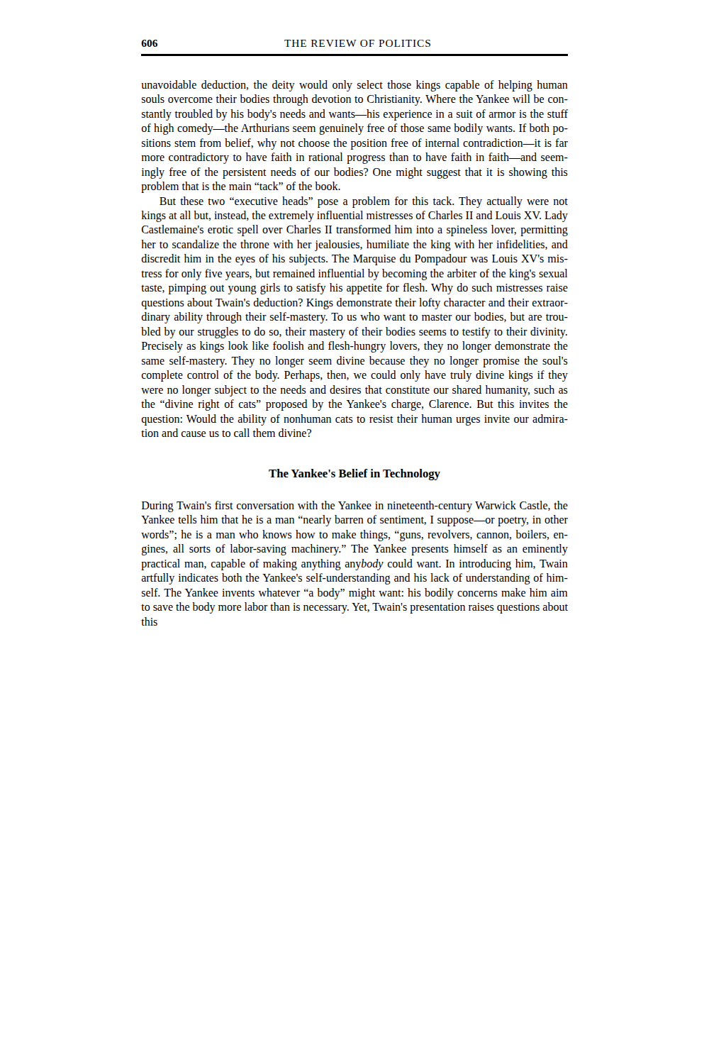606 The Review of Politics
unavoidable deduction, the deity would only select those kings capable of helping human souls overcome their bodies through devotion to Christianity. Where the Yankee will be constantly troubled by his body's needs and wants—his experience in a suit of armor is the stuff of high comedy—the Arthurians seem genuinely free of those same bodily wants. If both positions stem from belief, why not choose the position free of internal contradiction—it is far more contradictory to have faith in rational progress than to have faith in faith—and seemingly free of the persistent needs of our bodies? One might suggest that it is showing this problem that is the main “tack” of the book.
But these two “executive heads” pose a problem for this tack. They actually were not kings at all but, instead, the extremely influential mistresses of Charles II and Louis XV. Lady Castlemaine's erotic spell over Charles II transformed him into a spineless lover, permitting her to scandalize the throne with her jealousies, humiliate the king with her infidelities, and discredit him in the eyes of his subjects. The Marquise du Pompadour was Louis XV's mistress for only five years, but remained influential by becoming the arbiter of the king's sexual taste, pimping out young girls to satisfy his appetite for flesh. Why do such mistresses raise questions about Twain's deduction? Kings demonstrate their lofty character and their extraordinary ability through their self-mastery. To us who want to master our bodies, but are troubled by our struggles to do so, their mastery of their bodies seems to testify to their divinity. Precisely as kings look like foolish and flesh-hungry lovers, they no longer demonstrate the same self-mastery. They no longer seem divine because they no longer promise the soul's complete control of the body. Perhaps, then, we could only have truly divine kings if they were no longer subject to the needs and desires that constitute our shared humanity, such as the “divine right of cats” proposed by the Yankee's charge, Clarence. But this invites the question: Would the ability of nonhuman cats to resist their human urges invite our admiration and cause us to call them divine?
The Yankee's Belief in Technology
During Twain's first conversation with the Yankee in nineteenth-century Warwick Castle, the Yankee tells him that he is a man “nearly barren of sentiment, I suppose—or poetry, in other words”; he is a man who knows how to make things, “guns, revolvers, cannon, boilers, engines, all sorts of labor-saving machinery.” The Yankee presents himself as an eminently practical man, capable of making anything anybody could want. In introducing him, Twain artfully indicates both the Yankee's self-understanding and his lack of understanding of himself. The Yankee invents whatever “a body” might want: his bodily concerns make him aim to save the body more labor than is necessary. Yet, Twain's presentation raises questions about this